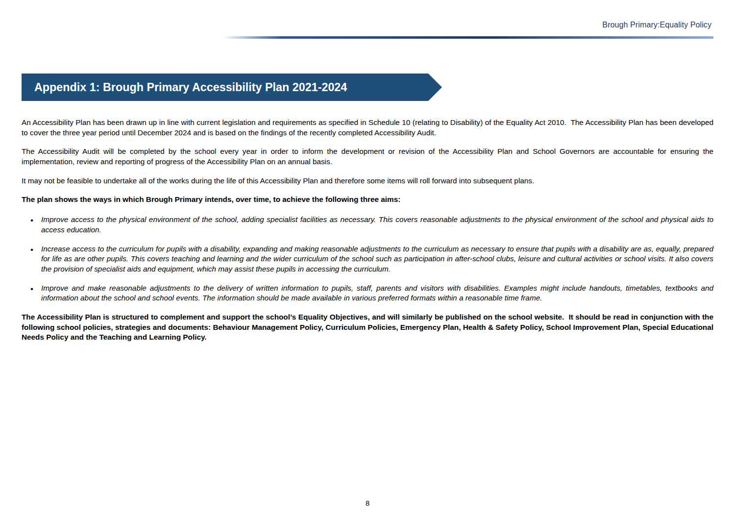Brough Primary:Equality Policy
Appendix 1: Brough Primary Accessibility Plan 2021-2024
An Accessibility Plan has been drawn up in line with current legislation and requirements as specified in Schedule 10 (relating to Disability) of the Equality Act 2010. The Accessibility Plan has been developed to cover the three year period until December 2024 and is based on the findings of the recently completed Accessibility Audit.
The Accessibility Audit will be completed by the school every year in order to inform the development or revision of the Accessibility Plan and School Governors are accountable for ensuring the implementation, review and reporting of progress of the Accessibility Plan on an annual basis.
It may not be feasible to undertake all of the works during the life of this Accessibility Plan and therefore some items will roll forward into subsequent plans.
The plan shows the ways in which Brough Primary intends, over time, to achieve the following three aims:
Improve access to the physical environment of the school, adding specialist facilities as necessary. This covers reasonable adjustments to the physical environment of the school and physical aids to access education.
Increase access to the curriculum for pupils with a disability, expanding and making reasonable adjustments to the curriculum as necessary to ensure that pupils with a disability are as, equally, prepared for life as are other pupils. This covers teaching and learning and the wider curriculum of the school such as participation in after-school clubs, leisure and cultural activities or school visits. It also covers the provision of specialist aids and equipment, which may assist these pupils in accessing the curriculum.
Improve and make reasonable adjustments to the delivery of written information to pupils, staff, parents and visitors with disabilities. Examples might include handouts, timetables, textbooks and information about the school and school events. The information should be made available in various preferred formats within a reasonable time frame.
The Accessibility Plan is structured to complement and support the school’s Equality Objectives, and will similarly be published on the school website. It should be read in conjunction with the following school policies, strategies and documents: Behaviour Management Policy, Curriculum Policies, Emergency Plan, Health & Safety Policy, School Improvement Plan, Special Educational Needs Policy and the Teaching and Learning Policy.
8